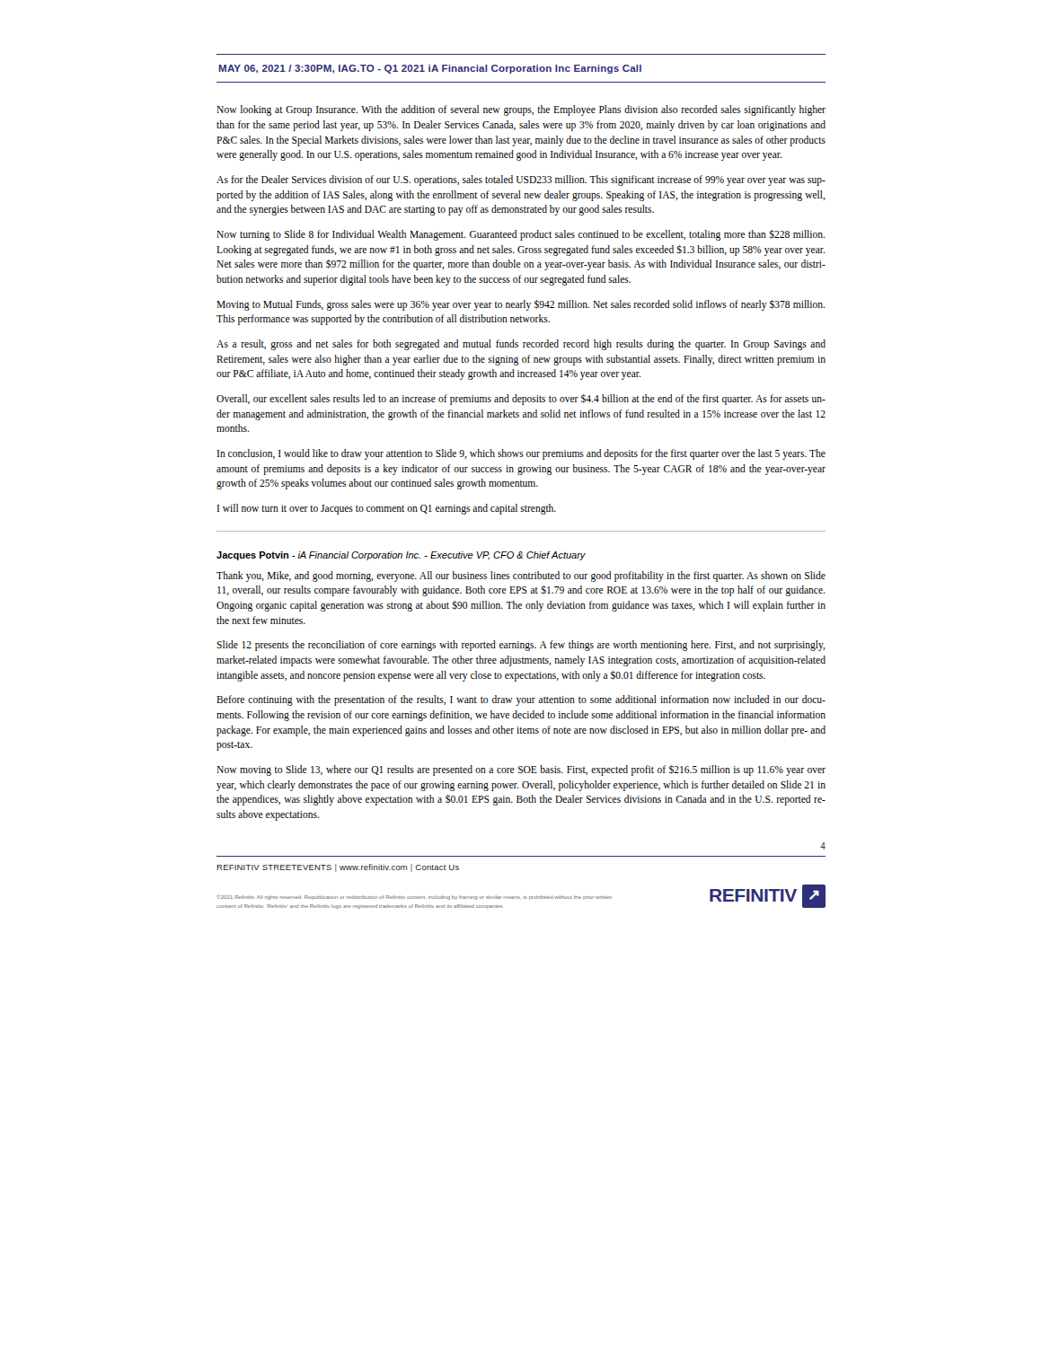MAY 06, 2021 / 3:30PM, IAG.TO - Q1 2021 iA Financial Corporation Inc Earnings Call
Now looking at Group Insurance. With the addition of several new groups, the Employee Plans division also recorded sales significantly higher than for the same period last year, up 53%. In Dealer Services Canada, sales were up 3% from 2020, mainly driven by car loan originations and P&C sales. In the Special Markets divisions, sales were lower than last year, mainly due to the decline in travel insurance as sales of other products were generally good. In our U.S. operations, sales momentum remained good in Individual Insurance, with a 6% increase year over year.
As for the Dealer Services division of our U.S. operations, sales totaled USD233 million. This significant increase of 99% year over year was supported by the addition of IAS Sales, along with the enrollment of several new dealer groups. Speaking of IAS, the integration is progressing well, and the synergies between IAS and DAC are starting to pay off as demonstrated by our good sales results.
Now turning to Slide 8 for Individual Wealth Management. Guaranteed product sales continued to be excellent, totaling more than $228 million. Looking at segregated funds, we are now #1 in both gross and net sales. Gross segregated fund sales exceeded $1.3 billion, up 58% year over year. Net sales were more than $972 million for the quarter, more than double on a year-over-year basis. As with Individual Insurance sales, our distribution networks and superior digital tools have been key to the success of our segregated fund sales.
Moving to Mutual Funds, gross sales were up 36% year over year to nearly $942 million. Net sales recorded solid inflows of nearly $378 million. This performance was supported by the contribution of all distribution networks.
As a result, gross and net sales for both segregated and mutual funds recorded record high results during the quarter. In Group Savings and Retirement, sales were also higher than a year earlier due to the signing of new groups with substantial assets. Finally, direct written premium in our P&C affiliate, iA Auto and home, continued their steady growth and increased 14% year over year.
Overall, our excellent sales results led to an increase of premiums and deposits to over $4.4 billion at the end of the first quarter. As for assets under management and administration, the growth of the financial markets and solid net inflows of fund resulted in a 15% increase over the last 12 months.
In conclusion, I would like to draw your attention to Slide 9, which shows our premiums and deposits for the first quarter over the last 5 years. The amount of premiums and deposits is a key indicator of our success in growing our business. The 5-year CAGR of 18% and the year-over-year growth of 25% speaks volumes about our continued sales growth momentum.
I will now turn it over to Jacques to comment on Q1 earnings and capital strength.
Jacques Potvin - iA Financial Corporation Inc. - Executive VP, CFO & Chief Actuary
Thank you, Mike, and good morning, everyone. All our business lines contributed to our good profitability in the first quarter. As shown on Slide 11, overall, our results compare favourably with guidance. Both core EPS at $1.79 and core ROE at 13.6% were in the top half of our guidance. Ongoing organic capital generation was strong at about $90 million. The only deviation from guidance was taxes, which I will explain further in the next few minutes.
Slide 12 presents the reconciliation of core earnings with reported earnings. A few things are worth mentioning here. First, and not surprisingly, market-related impacts were somewhat favourable. The other three adjustments, namely IAS integration costs, amortization of acquisition-related intangible assets, and noncore pension expense were all very close to expectations, with only a $0.01 difference for integration costs.
Before continuing with the presentation of the results, I want to draw your attention to some additional information now included in our documents. Following the revision of our core earnings definition, we have decided to include some additional information in the financial information package. For example, the main experienced gains and losses and other items of note are now disclosed in EPS, but also in million dollar pre- and post-tax.
Now moving to Slide 13, where our Q1 results are presented on a core SOE basis. First, expected profit of $216.5 million is up 11.6% year over year, which clearly demonstrates the pace of our growing earning power. Overall, policyholder experience, which is further detailed on Slide 21 in the appendices, was slightly above expectation with a $0.01 EPS gain. Both the Dealer Services divisions in Canada and in the U.S. reported results above expectations.
4
REFINITIV STREETEVENTS | www.refinitiv.com | Contact Us
©2021 Refinitiv. All rights reserved. Republication or redistribution of Refinitiv content, including by framing or similar means, is prohibited without the prior written consent of Refinitiv. 'Refinitiv' and the Refinitiv logo are registered trademarks of Refinitiv and its affiliated companies.
REFINITIV ↗